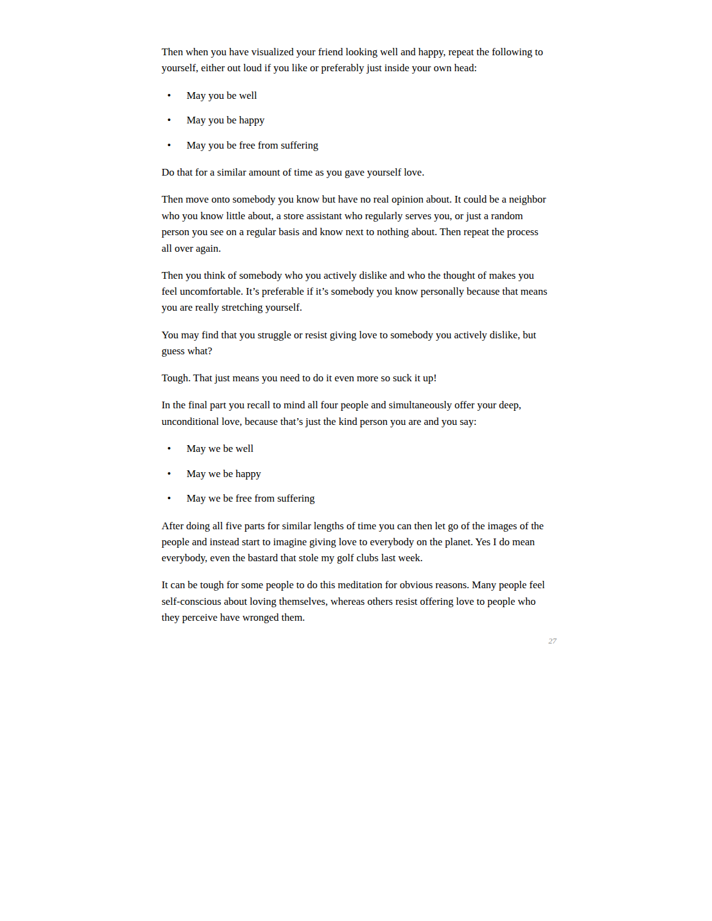Then when you have visualized your friend looking well and happy, repeat the following to yourself, either out loud if you like or preferably just inside your own head:
May you be well
May you be happy
May you be free from suffering
Do that for a similar amount of time as you gave yourself love.
Then move onto somebody you know but have no real opinion about. It could be a neighbor who you know little about, a store assistant who regularly serves you, or just a random person you see on a regular basis and know next to nothing about. Then repeat the process all over again.
Then you think of somebody who you actively dislike and who the thought of makes you feel uncomfortable. It’s preferable if it’s somebody you know personally because that means you are really stretching yourself.
You may find that you struggle or resist giving love to somebody you actively dislike, but guess what?
Tough. That just means you need to do it even more so suck it up!
In the final part you recall to mind all four people and simultaneously offer your deep, unconditional love, because that’s just the kind person you are and you say:
May we be well
May we be happy
May we be free from suffering
After doing all five parts for similar lengths of time you can then let go of the images of the people and instead start to imagine giving love to everybody on the planet. Yes I do mean everybody, even the bastard that stole my golf clubs last week.
It can be tough for some people to do this meditation for obvious reasons. Many people feel self-conscious about loving themselves, whereas others resist offering love to people who they perceive have wronged them.
27